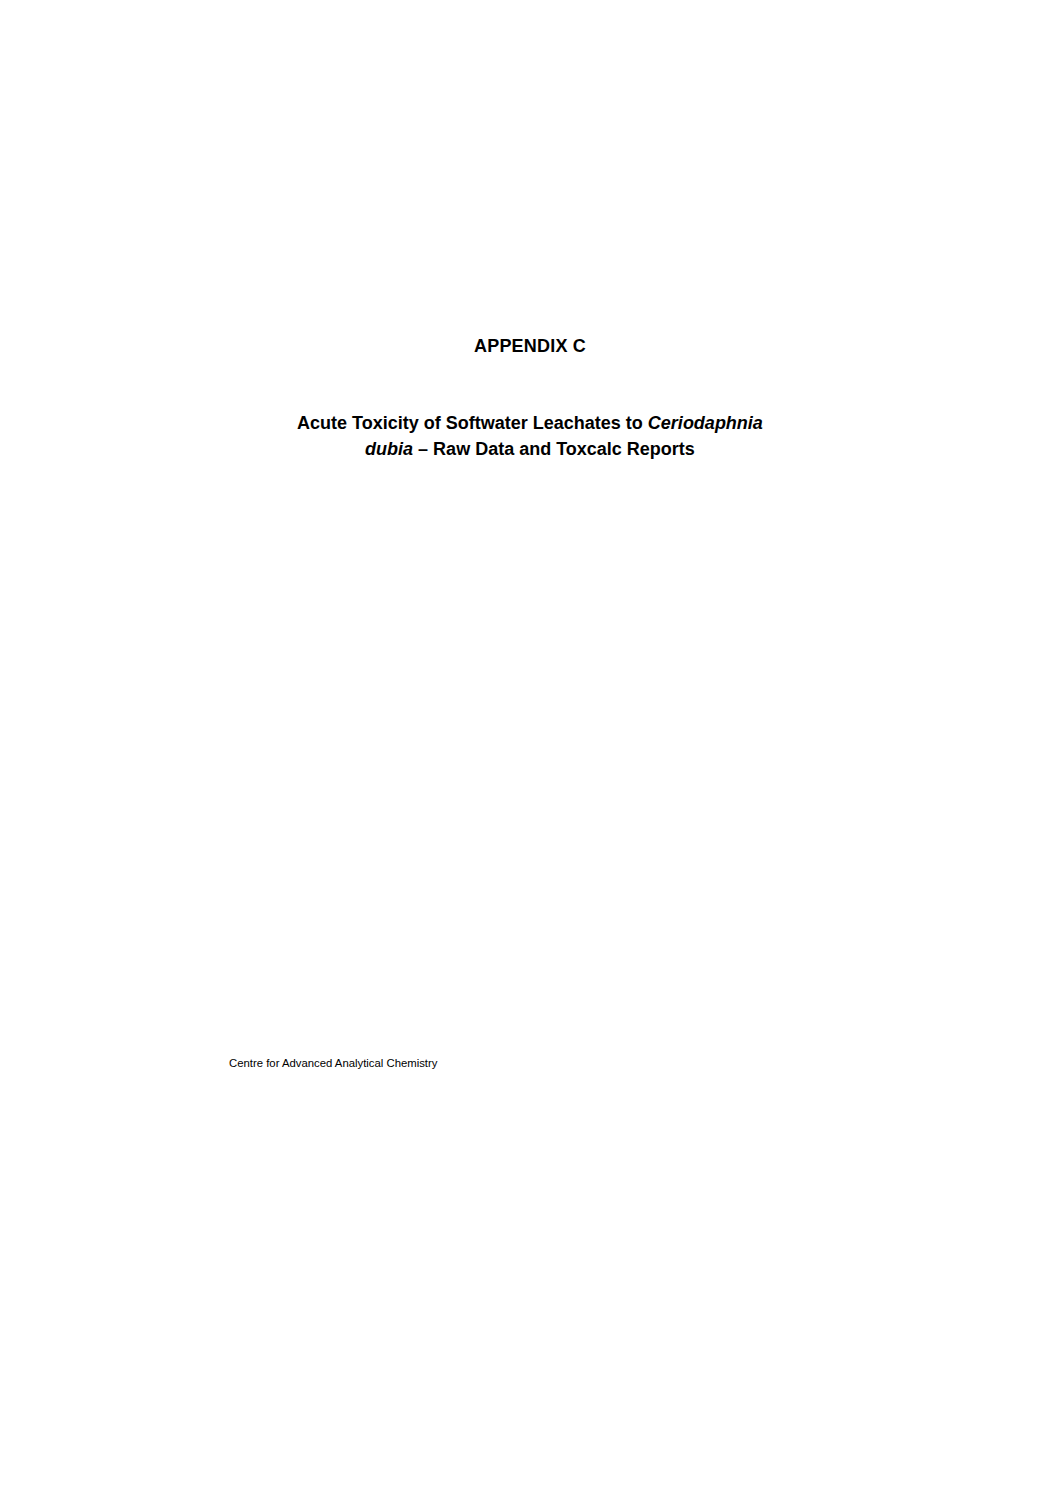APPENDIX C
Acute Toxicity of Softwater Leachates to Ceriodaphnia
dubia – Raw Data and Toxcalc Reports
Centre for Advanced Analytical Chemistry